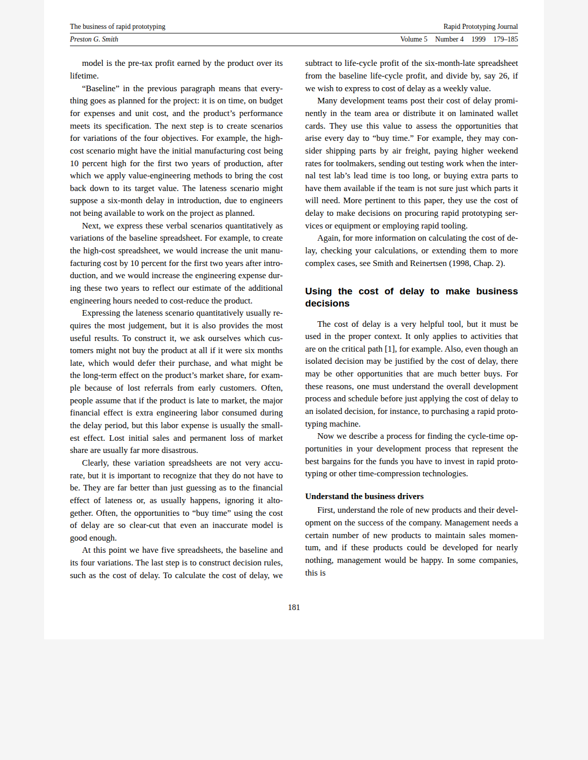The business of rapid prototyping
Rapid Prototyping Journal
Preston G. Smith
Volume 5 Number 41999179–185
model is the pre-tax profit earned by the product over its lifetime.
“Baseline” in the previous paragraph means that everything goes as planned for the project: it is on time, on budget for expenses and unit cost, and the product’s performance meets its specification. The next step is to create scenarios for variations of the four objectives. For example, the high-cost scenario might have the initial manufacturing cost being 10 percent high for the first two years of production, after which we apply value-engineering methods to bring the cost back down to its target value. The lateness scenario might suppose a six-month delay in introduction, due to engineers not being available to work on the project as planned.
Next, we express these verbal scenarios quantitatively as variations of the baseline spreadsheet. For example, to create the high-cost spreadsheet, we would increase the unit manufacturing cost by 10 percent for the first two years after introduction, and we would increase the engineering expense during these two years to reflect our estimate of the additional engineering hours needed to cost-reduce the product.
Expressing the lateness scenario quantitatively usually requires the most judgement, but it is also provides the most useful results. To construct it, we ask ourselves which customers might not buy the product at all if it were six months late, which would defer their purchase, and what might be the long-term effect on the product’s market share, for example because of lost referrals from early customers. Often, people assume that if the product is late to market, the major financial effect is extra engineering labor consumed during the delay period, but this labor expense is usually the smallest effect. Lost initial sales and permanent loss of market share are usually far more disastrous.
Clearly, these variation spreadsheets are not very accurate, but it is important to recognize that they do not have to be. They are far better than just guessing as to the financial effect of lateness or, as usually happens, ignoring it altogether. Often, the opportunities to “buy time” using the cost of delay are so clear-cut that even an inaccurate model is good enough.
At this point we have five spreadsheets, the baseline and its four variations. The last step is to construct decision rules, such as the cost of delay. To calculate the cost of delay, we subtract to life-cycle profit of the six-month-late spreadsheet from the baseline life-cycle profit, and divide by, say 26, if we wish to express to cost of delay as a weekly value.
Many development teams post their cost of delay prominently in the team area or distribute it on laminated wallet cards. They use this value to assess the opportunities that arise every day to “buy time.” For example, they may consider shipping parts by air freight, paying higher weekend rates for toolmakers, sending out testing work when the internal test lab’s lead time is too long, or buying extra parts to have them available if the team is not sure just which parts it will need. More pertinent to this paper, they use the cost of delay to make decisions on procuring rapid prototyping services or equipment or employing rapid tooling.
Again, for more information on calculating the cost of delay, checking your calculations, or extending them to more complex cases, see Smith and Reinertsen (1998, Chap. 2).
Using the cost of delay to make business decisions
The cost of delay is a very helpful tool, but it must be used in the proper context. It only applies to activities that are on the critical path [1], for example. Also, even though an isolated decision may be justified by the cost of delay, there may be other opportunities that are much better buys. For these reasons, one must understand the overall development process and schedule before just applying the cost of delay to an isolated decision, for instance, to purchasing a rapid prototyping machine.
Now we describe a process for finding the cycle-time opportunities in your development process that represent the best bargains for the funds you have to invest in rapid prototyping or other time-compression technologies.
Understand the business drivers
First, understand the role of new products and their development on the success of the company. Management needs a certain number of new products to maintain sales momentum, and if these products could be developed for nearly nothing, management would be happy. In some companies, this is
181